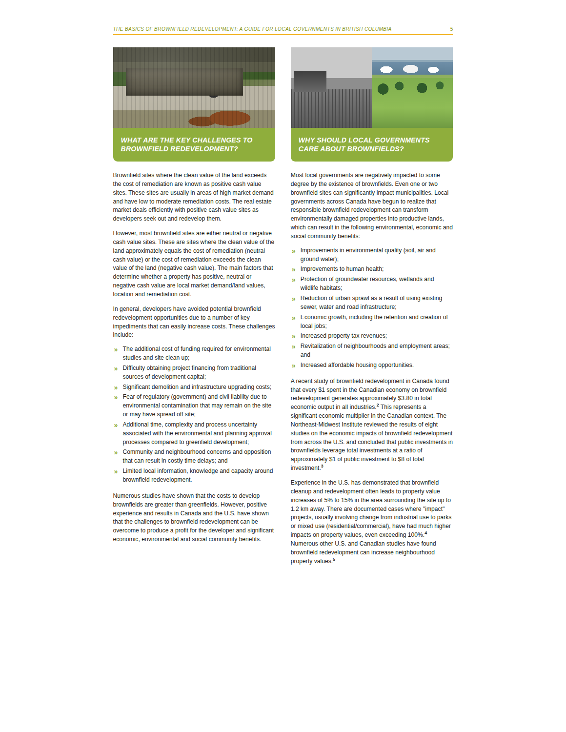The Basics of Brownfield Redevelopment: A Guide for Local Governments in British Columbia
5
What are the key challenges to
brownfield redevelopment?
Brownfield sites where the clean value of the land exceeds the cost of remediation are known as positive cash value sites. These sites are usually in areas of high market demand and have low to moderate remediation costs. The real estate market deals efficiently with positive cash value sites as developers seek out and redevelop them.
However, most brownfield sites are either neutral or negative cash value sites. These are sites where the clean value of the land approximately equals the cost of remediation (neutral cash value) or the cost of remediation exceeds the clean value of the land (negative cash value). The main factors that determine whether a property has positive, neutral or negative cash value are local market demand/land values, location and remediation cost.
In general, developers have avoided potential brownfield redevelopment opportunities due to a number of key impediments that can easily increase costs. These challenges include:
The additional cost of funding required for environmental studies and site clean up;
Difficulty obtaining project financing from traditional sources of development capital;
Significant demolition and infrastructure upgrading costs;
Fear of regulatory (government) and civil liability due to environmental contamination that may remain on the site or may have spread off site;
Additional time, complexity and process uncertainty associated with the environmental and planning approval processes compared to greenfield development;
Community and neighbourhood concerns and opposition that can result in costly time delays; and
Limited local information, knowledge and capacity around brownfield redevelopment.
Numerous studies have shown that the costs to develop brownfields are greater than greenfields. However, positive experience and results in Canada and the U.S. have shown that the challenges to brownfield redevelopment can be overcome to produce a profit for the developer and significant economic, environmental and social community benefits.
Why should local governments
care about brownfields?
Most local governments are negatively impacted to some degree by the existence of brownfields. Even one or two brownfield sites can significantly impact municipalities. Local governments across Canada have begun to realize that responsible brownfield redevelopment can transform environmentally damaged properties into productive lands, which can result in the following environmental, economic and social community benefits:
Improvements in environmental quality (soil, air and ground water);
Improvements to human health;
Protection of groundwater resources, wetlands and wildlife habitats;
Reduction of urban sprawl as a result of using existing sewer, water and road infrastructure;
Economic growth, including the retention and creation of local jobs;
Increased property tax revenues;
Revitalization of neighbourhoods and employment areas; and
Increased affordable housing opportunities.
A recent study of brownfield redevelopment in Canada found that every $1 spent in the Canadian economy on brownfield redevelopment generates approximately $3.80 in total economic output in all industries.2 This represents a significant economic multiplier in the Canadian context. The Northeast-Midwest Institute reviewed the results of eight studies on the economic impacts of brownfield redevelopment from across the U.S. and concluded that public investments in brownfields leverage total investments at a ratio of approximately $1 of public investment to $8 of total investment.3
Experience in the U.S. has demonstrated that brownfield cleanup and redevelopment often leads to property value increases of 5% to 15% in the area surrounding the site up to 1.2 km away. There are documented cases where "impact" projects, usually involving change from industrial use to parks or mixed use (residential/commercial), have had much higher impacts on property values, even exceeding 100%.4 Numerous other U.S. and Canadian studies have found brownfield redevelopment can increase neighbourhood property values.5